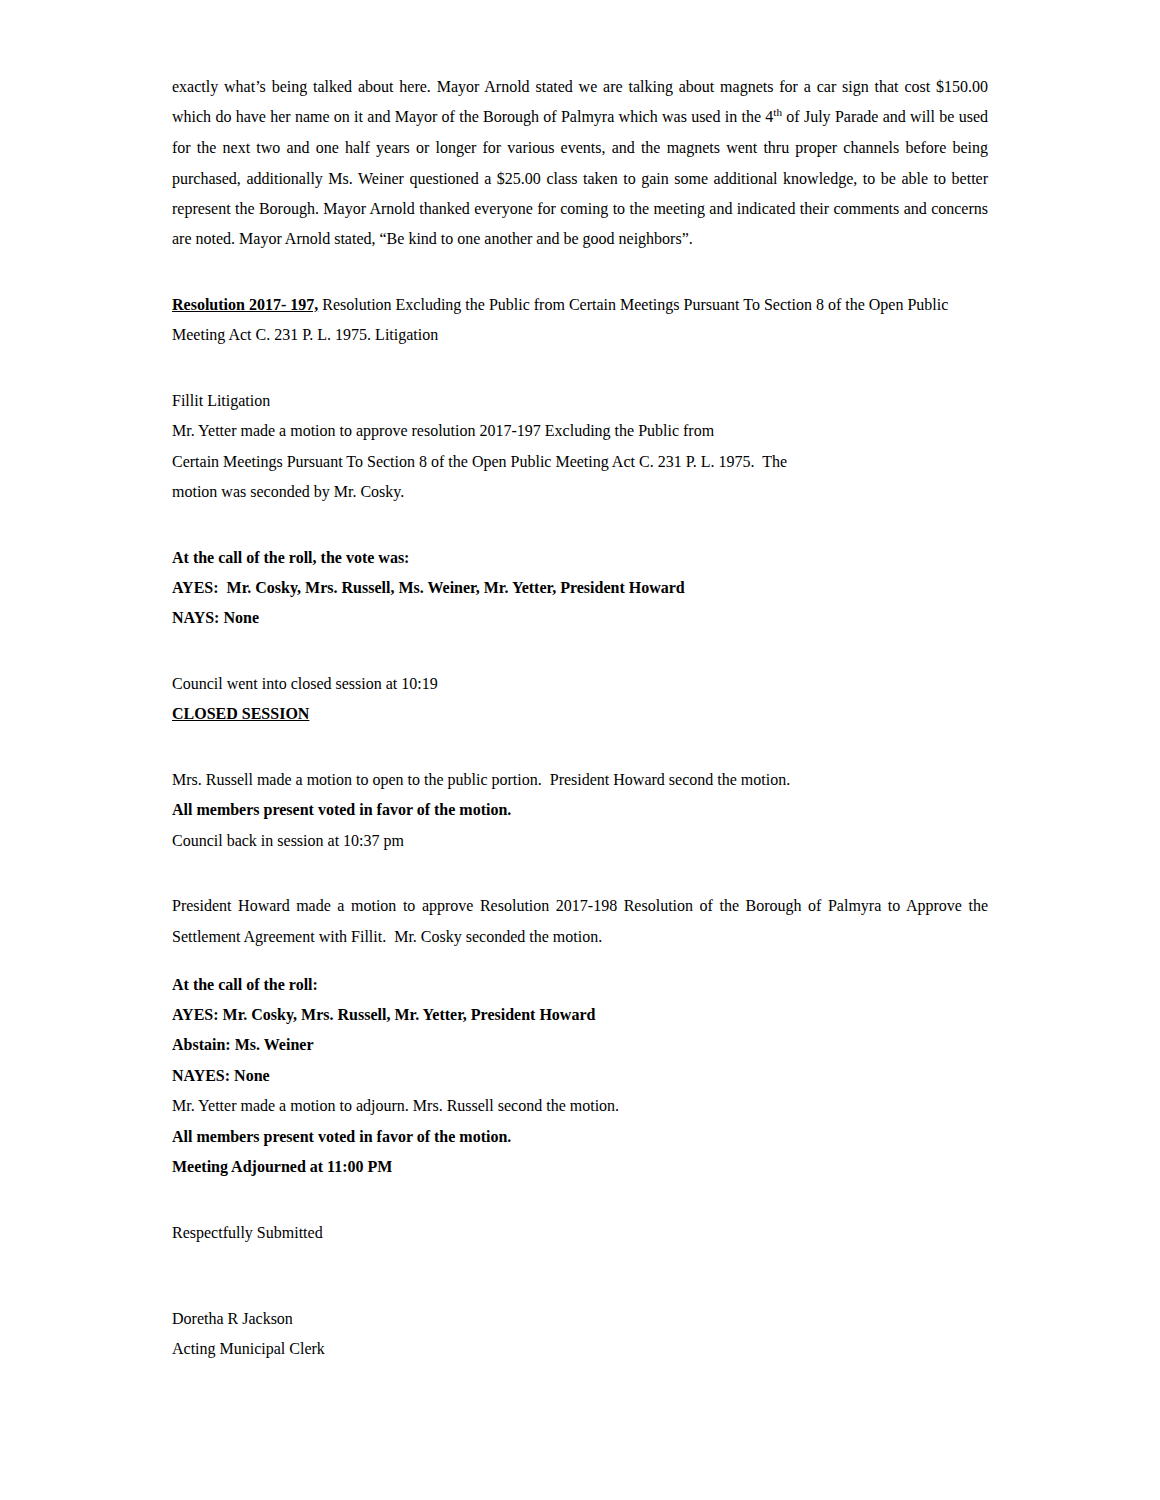exactly what’s being talked about here. Mayor Arnold stated we are talking about magnets for a car sign that cost $150.00 which do have her name on it and Mayor of the Borough of Palmyra which was used in the 4th of July Parade and will be used for the next two and one half years or longer for various events, and the magnets went thru proper channels before being purchased, additionally Ms. Weiner questioned a $25.00 class taken to gain some additional knowledge, to be able to better represent the Borough. Mayor Arnold thanked everyone for coming to the meeting and indicated their comments and concerns are noted. Mayor Arnold stated, “Be kind to one another and be good neighbors”.
Resolution 2017- 197, Resolution Excluding the Public from Certain Meetings Pursuant To Section 8 of the Open Public Meeting Act C. 231 P. L. 1975. Litigation
Fillit Litigation
Mr. Yetter made a motion to approve resolution 2017-197 Excluding the Public from
Certain Meetings Pursuant To Section 8 of the Open Public Meeting Act C. 231 P. L. 1975. The
motion was seconded by Mr. Cosky.
At the call of the roll, the vote was:
AYES: Mr. Cosky, Mrs. Russell, Ms. Weiner, Mr. Yetter, President Howard
NAYS: None
Council went into closed session at 10:19
CLOSED SESSION
Mrs. Russell made a motion to open to the public portion. President Howard second the motion.
All members present voted in favor of the motion.
Council back in session at 10:37 pm
President Howard made a motion to approve Resolution 2017-198 Resolution of the Borough of Palmyra to Approve the Settlement Agreement with Fillit. Mr. Cosky seconded the motion.
At the call of the roll:
AYES: Mr. Cosky, Mrs. Russell, Mr. Yetter, President Howard
Abstain: Ms. Weiner
NAYES: None
Mr. Yetter made a motion to adjourn. Mrs. Russell second the motion.
All members present voted in favor of the motion.
Meeting Adjourned at 11:00 PM
Respectfully Submitted
Doretha R Jackson
Acting Municipal Clerk